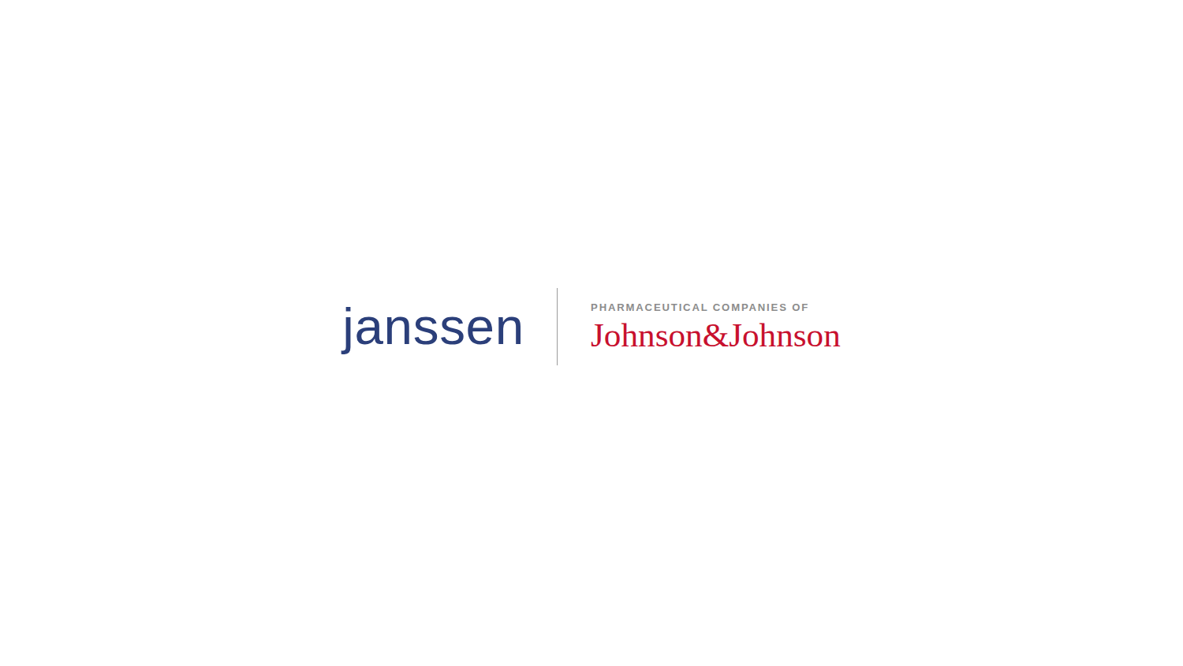janssen
Pharmaceutical Companies of
Johnson&Johnson